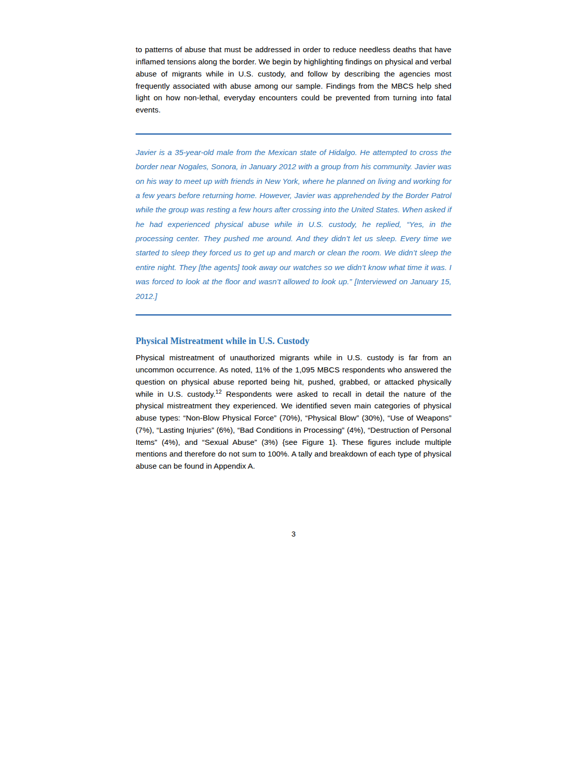to patterns of abuse that must be addressed in order to reduce needless deaths that have inflamed tensions along the border. We begin by highlighting findings on physical and verbal abuse of migrants while in U.S. custody, and follow by describing the agencies most frequently associated with abuse among our sample. Findings from the MBCS help shed light on how non-lethal, everyday encounters could be prevented from turning into fatal events.
Javier is a 35-year-old male from the Mexican state of Hidalgo. He attempted to cross the border near Nogales, Sonora, in January 2012 with a group from his community. Javier was on his way to meet up with friends in New York, where he planned on living and working for a few years before returning home. However, Javier was apprehended by the Border Patrol while the group was resting a few hours after crossing into the United States. When asked if he had experienced physical abuse while in U.S. custody, he replied, “Yes, in the processing center. They pushed me around. And they didn’t let us sleep. Every time we started to sleep they forced us to get up and march or clean the room. We didn’t sleep the entire night. They [the agents] took away our watches so we didn’t know what time it was. I was forced to look at the floor and wasn’t allowed to look up.” [Interviewed on January 15, 2012.]
Physical Mistreatment while in U.S. Custody
Physical mistreatment of unauthorized migrants while in U.S. custody is far from an uncommon occurrence. As noted, 11% of the 1,095 MBCS respondents who answered the question on physical abuse reported being hit, pushed, grabbed, or attacked physically while in U.S. custody.12 Respondents were asked to recall in detail the nature of the physical mistreatment they experienced. We identified seven main categories of physical abuse types: “Non-Blow Physical Force” (70%), “Physical Blow” (30%), “Use of Weapons” (7%), “Lasting Injuries” (6%), “Bad Conditions in Processing” (4%), “Destruction of Personal Items” (4%), and “Sexual Abuse” (3%) {see Figure 1}. These figures include multiple mentions and therefore do not sum to 100%. A tally and breakdown of each type of physical abuse can be found in Appendix A.
3